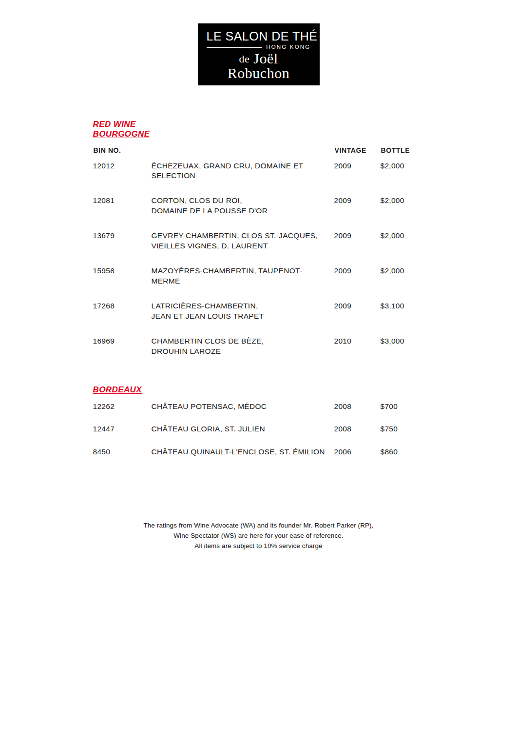LE SALON DE THÉ
HONG KONG
de Joël Robuchon
Red Wine
Bourgogne
| Bin No. | | Vintage | Bottle |
| --- | --- | --- | --- |
| 12012 | Échezeuax, Grand Cru, Domaine et Selection | 2009 | $2,000 |
| 12081 | Corton, Clos du Roi, Domaine de la Pousse d'Or | 2009 | $2,000 |
| 13679 | Gevrey-Chambertin, Clos St.-Jacques, Vieilles Vignes, D. Laurent | 2009 | $2,000 |
| 15958 | Mazoyères-Chambertin, Taupenot-Merme | 2009 | $2,000 |
| 17268 | Latricières-Chambertin, Jean et Jean Louis Trapet | 2009 | $3,100 |
| 16969 | Chambertin Clos de Bèze, Drouhin Laroze | 2010 | $3,000 |
Bordeaux
| 12262 | Château Potensac, Médoc | 2008 | $700 |
| 12447 | Château Gloria, St. Julien | 2008 | $750 |
| 8450 | Château Quinault-L'Enclose, St. Émilion | 2006 | $860 |
The ratings from Wine Advocate (WA) and its founder Mr. Robert Parker (RP),
Wine Spectator (WS) are here for your ease of reference.
All items are subject to 10% service charge